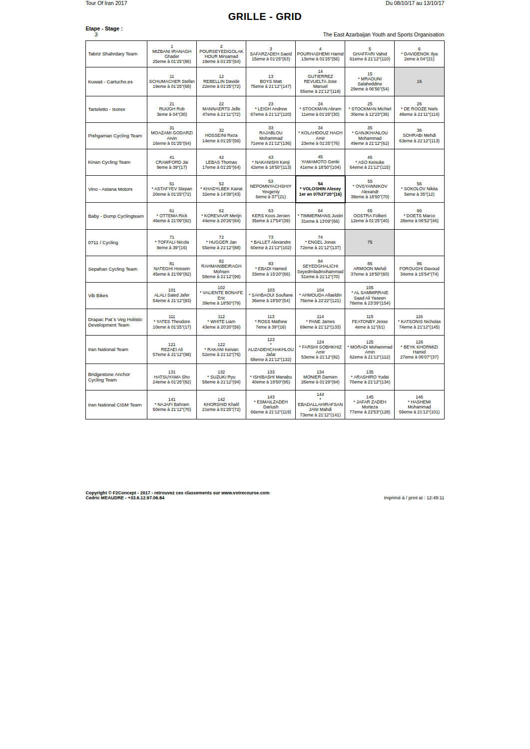Tour Of Iran 2017
Du 08/10/17 au 13/10/17
GRILLE - GRID
Etape - Stage :3
The East Azarbaijan Youth and Sports Organisation
| Tabriz Shahrdary Team | 1 MIZBANI IRANAGH Ghader 25eme à 01'25"(86) | 2 POURSEYEDIGOLAKHOUR Mirsamad 18eme à 01'25"(64) | 3 SAFARZADEH Saeid 15eme à 01'25"(63) | 4 POURHASHEMI Hamid 13eme à 01'25"(56) | 5 GHAFFARI Vahid 61eme à 21'12"(110) | 6 * DAVIDENOK Ilya 2eme à 04"(21) |
| Kuwait - Cartucho.es | 11 SCHUMACHER Stefan 19eme à 01'25"(68) | 12 REBELLIN Davide 22eme à 01'25"(72) | 13 BOYS Matt 75eme à 21'12"(147) | 14 GUTIERREZ REVUELTA Jose Manuel 65eme à 21'12"(118) | 15 * MRAOUNI Salaheddine 29eme à 06'56"(54) | 16 |
| Tarteletto - Isorex | 21 RUIJGH Rob 3eme à 04"(30) | 22 MANNAERTS Jelle 47eme à 21'11"(72) | 23 * LEIGH Andrew 67eme à 21'12"(120) | 24 * STOCKMAN Abram 11eme à 01'25"(30) | 25 * STOCKMAN Michiel 30eme à 12'23"(36) | 26 * DE ROOZE Niels 48eme à 21'11"(114) |
| Pishgaman Cycling Team | 31 MOAZAMI GODARZI Arvin 16eme à 01'25"(64) | 32 HOSSEINI Reza 14eme à 01'25"(56) | 33 RAJABLOU Mohammad 71eme à 21'12"(136) | 34 * KOLAHDOUZ HAGH Amir 23eme à 01'25"(76) | 35 * GANJKHANLOU Mohammad 49eme à 21'12"(62) | 36 SOHRABI Mehdi 63eme à 21'12"(113) |
| Kinan Cycling Team | 41 CRAWFORD Jai 9eme à 39"(17) | 42 LEBAS Thomas 17eme à 01'25"(64) | 43 * NAKANISHI Kenji 42eme à 18'50"(113) | 45 YAMAMOTO Genki 41eme à 18'50"(104) | 46 * ASO Keisuke 64eme à 21'12"(115) | |
| Vino - Astana Motors | 51 * ASTAFYEV Stepan 20eme à 01'25"(72) | 52 * KHADYLBEK Kairat 32eme à 14'39"(43) | 53 NEPOMNYACHSHIY Yevgeniy 6eme à 37"(21) | 54 * VOLOSHIN Alexey 1er en 07h37'20"(16) | 55 * OVSYANNIKOV Alexandr 38eme à 18'50"(70) | 56 * SOKOLOV Nikita 5eme à 35"(12) |
| Baby - Dump Cyclingteam | 61 * OTTEMA Rick 46eme à 21'09"(92) | 62 * KOREVAAR Merijn 44eme à 20'26"(84) | 63 KERS Koos Jeroen 35eme à 17'54"(39) | 64 * TIMMERMANS Justin 31eme à 13'09"(66) | 65 OOSTRA Folkert 12eme à 01'25"(40) | 66 * DOETS Marco 28eme à 06'52"(46) |
| 0711 / Cycling | 71 * TOFFALI Nicola 8eme à 39"(16) | 72 * HUGGER Jan 55eme à 21'12"(88) | 73 * BALLET Alexandre 60eme à 21'12"(102) | 74 * ENGEL Jonas 72eme à 21'12"(137) | 75 | |
| Sepahan Cycling Team | 81 NATEGHI Hossein 45eme à 21'09"(82) | 82 RAHMANIBEIRAGH Mohsen 58eme à 21'12"(99) | 83 * EBADI Hamed 33eme à 15'20"(66) | 84 SEYEDGHALICHI Seyedmiladmohammad 51eme à 21'12"(70) | 85 ARMOON Mehdi 37eme à 18'50"(60) | 86 FOROUGHI Davoud 34eme à 15'54"(74) |
| Vib Bikes | 101 ALALI Saied Jafer 54eme à 21'12"(83) | 102 * VALIENTE BONAFE Eric 39eme à 18'50"(79) | 103 * SAHBAOUI Soufiane 36eme à 18'50"(54) | 104 * AHMOUDA Allaeldin 76eme à 22'22"(121) | 105 * AL SAMMIRRAIE Saad Ali Yaseen 78eme à 23'39"(154) | |
| Drapac Pat`s Veg Holistic Development Team | 111 * YATES Theodore 10eme à 01'25"(17) | 112 * WHITE Liam 43eme à 20'20"(56) | 113 * ROSS Mathew 7eme à 39"(16) | 114 * PANE James 69eme à 21'12"(133) | 115 FEATONBY Jesse 4eme à 11"(61) | 116 * KATSONIS Nicholas 74eme à 21'12"(145) |
| Iran National Team | 121 REZAEI Ali 57eme à 21'12"(98) | 122 * RAKANI Keivan 52eme à 21'12"(76) | 123 * ALIZADEHCHAKHLOU Jafar 68eme à 21'12"(132) | 124 * FARSHI SOBHKHIZ Amir 53eme à 21'12"(82) | 125 * MORADI Mohammad Amin 62eme à 21'12"(112) | 126 * BEYK KHORMIZI Hamid 27eme à 06'07"(37) |
| Bridgestone Anchor Cycling Team | 131 HATSUYAMA Sho 24eme à 01'25"(82) | 132 * SUZUKI Ryu 56eme à 21'12"(94) | 133 * ISHIBASHI Manabu 40eme à 18'50"(95) | 134 MONIER Damien 26eme à 01'29"(94) | 135 * ARASHIRO Yudai 70eme à 21'12"(134) | |
| Iran National CISM Team | 141 * NAJAFI Bahram 50eme à 21'12"(70) | 142 KHORSHID Khalil 21eme à 01'25"(72) | 143 * ESMAILZADEH Dariush 66eme à 21'12"(119) | 144 * EBADALLAHIRAFSANJANI Mahdi 73eme à 21'12"(141) | 145 * JAFAR ZADEH Morteza 77eme à 22'53"(128) | 146 * HASHEMI Mohammad 59eme à 21'12"(101) |
Copyright © F2Concept - 2017 - retrouvez ces classements sur www.votrecourse.com
Cedric MEAUDRE - +33.6.12.97.06.84
Imprimé à / print at : 12:49:11